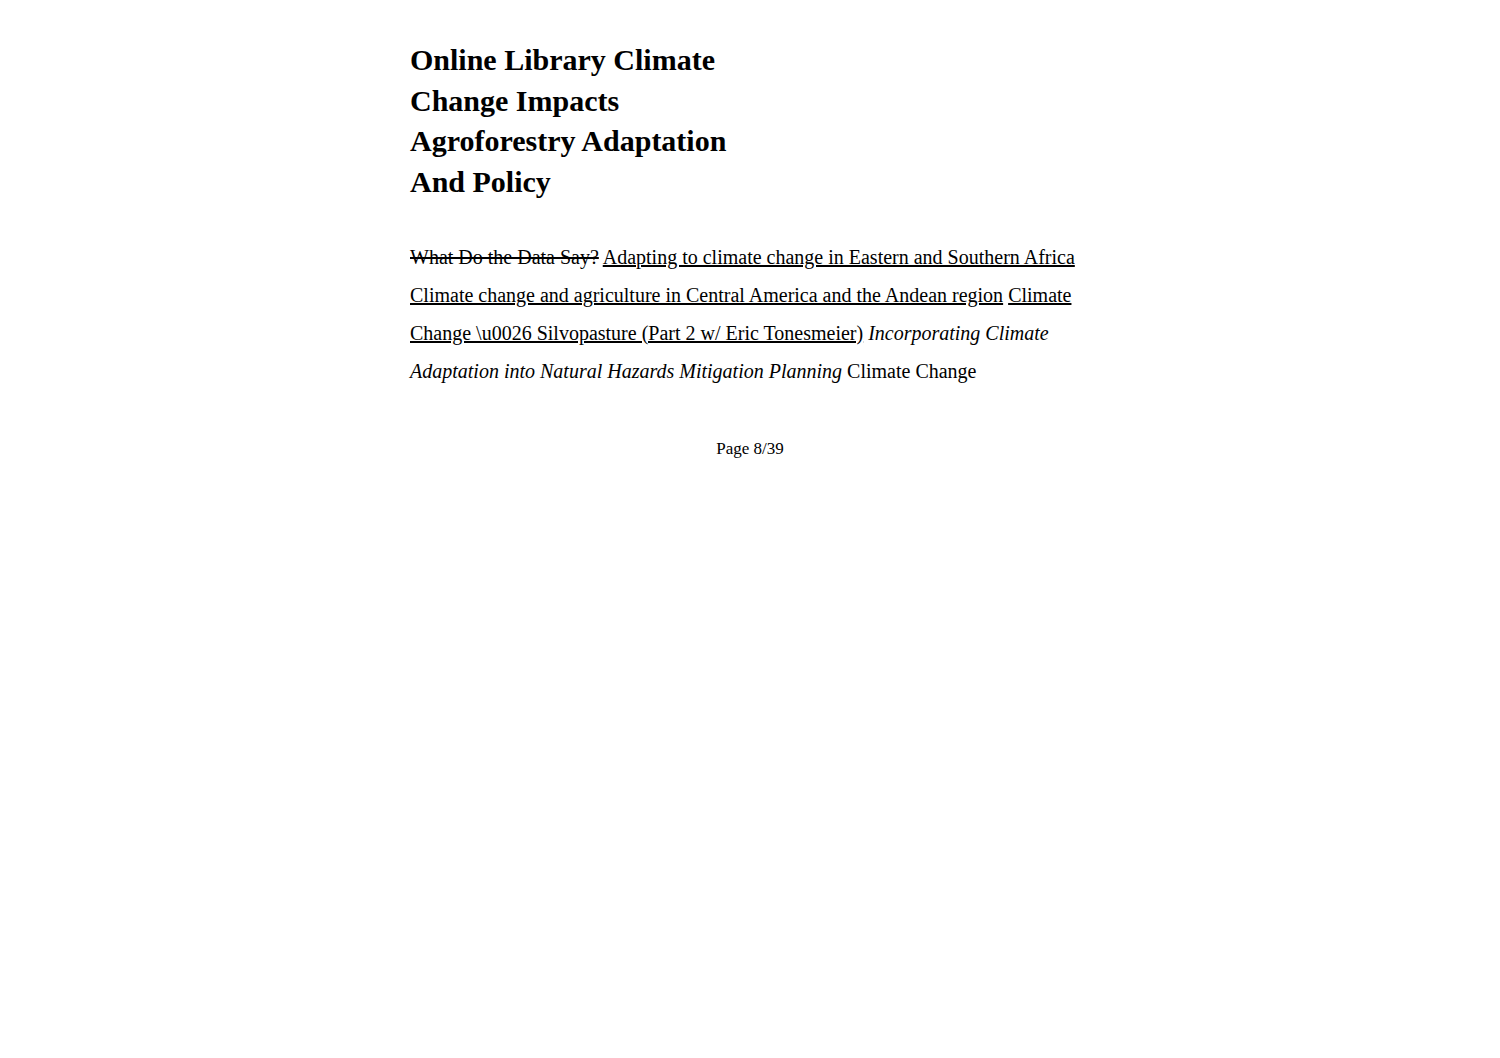Online Library Climate Change Impacts Agroforestry Adaptation And Policy
What Do the Data Say? Adapting to climate change in Eastern and Southern Africa Climate change and agriculture in Central America and the Andean region Climate Change \u0026 Silvopasture (Part 2 w/ Eric Tonesmeier) Incorporating Climate Adaptation into Natural Hazards Mitigation Planning Climate Change
Page 8/39